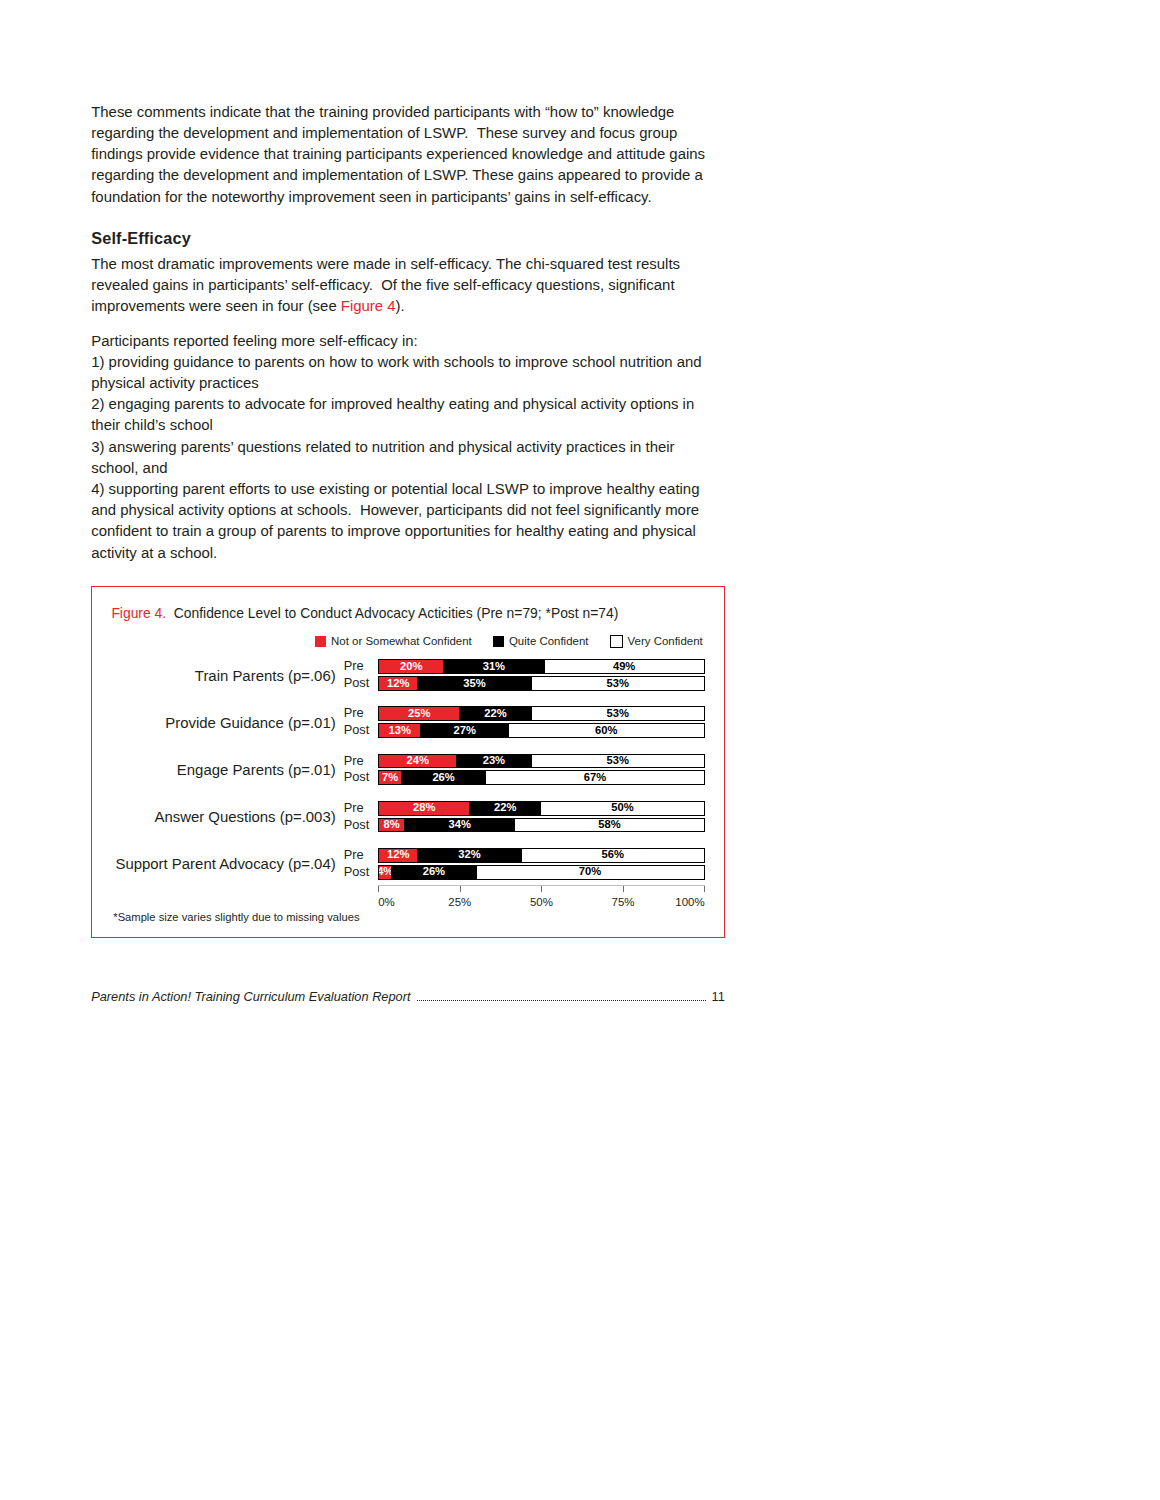These comments indicate that the training provided participants with “how to” knowledge regarding the development and implementation of LSWP. These survey and focus group findings provide evidence that training participants experienced knowledge and attitude gains regarding the development and implementation of LSWP. These gains appeared to provide a foundation for the noteworthy improvement seen in participants’ gains in self-efficacy.
Self-Efficacy
The most dramatic improvements were made in self-efficacy. The chi-squared test results revealed gains in participants’ self-efficacy. Of the five self-efficacy questions, significant improvements were seen in four (see Figure 4).
Participants reported feeling more self-efficacy in:
1) providing guidance to parents on how to work with schools to improve school nutrition and physical activity practices
2) engaging parents to advocate for improved healthy eating and physical activity options in their child’s school
3) answering parents’ questions related to nutrition and physical activity practices in their school, and
4) supporting parent efforts to use existing or potential local LSWP to improve healthy eating and physical activity options at schools. However, participants did not feel significantly more confident to train a group of parents to improve opportunities for healthy eating and physical activity at a school.
Figure 4. Confidence Level to Conduct Advocacy Acticities (Pre n=79; *Post n=74)
Not or Somewhat Confident Quite Confident Very Confident
Train Parents (p=.06)
Pre
20%
31%
49%
Post
12%
35%
53%
Provide Guidance (p=.01)
Pre
25%
22%
53%
Post
13%
27%
60%
Engage Parents (p=.01)
Pre
24%
23%
53%
Post
7%
26%
67%
Answer Questions (p=.003)
Pre
28%
22%
50%
Post
8%
34%
58%
Support Parent Advocacy (p=.04)
Pre
12%
32%
56%
Post
4%
26%
70%
0% 25% 50% 75% 100%
*Sample size varies slightly due to missing values
Parents in Action! Training Curriculum Evaluation Report 11